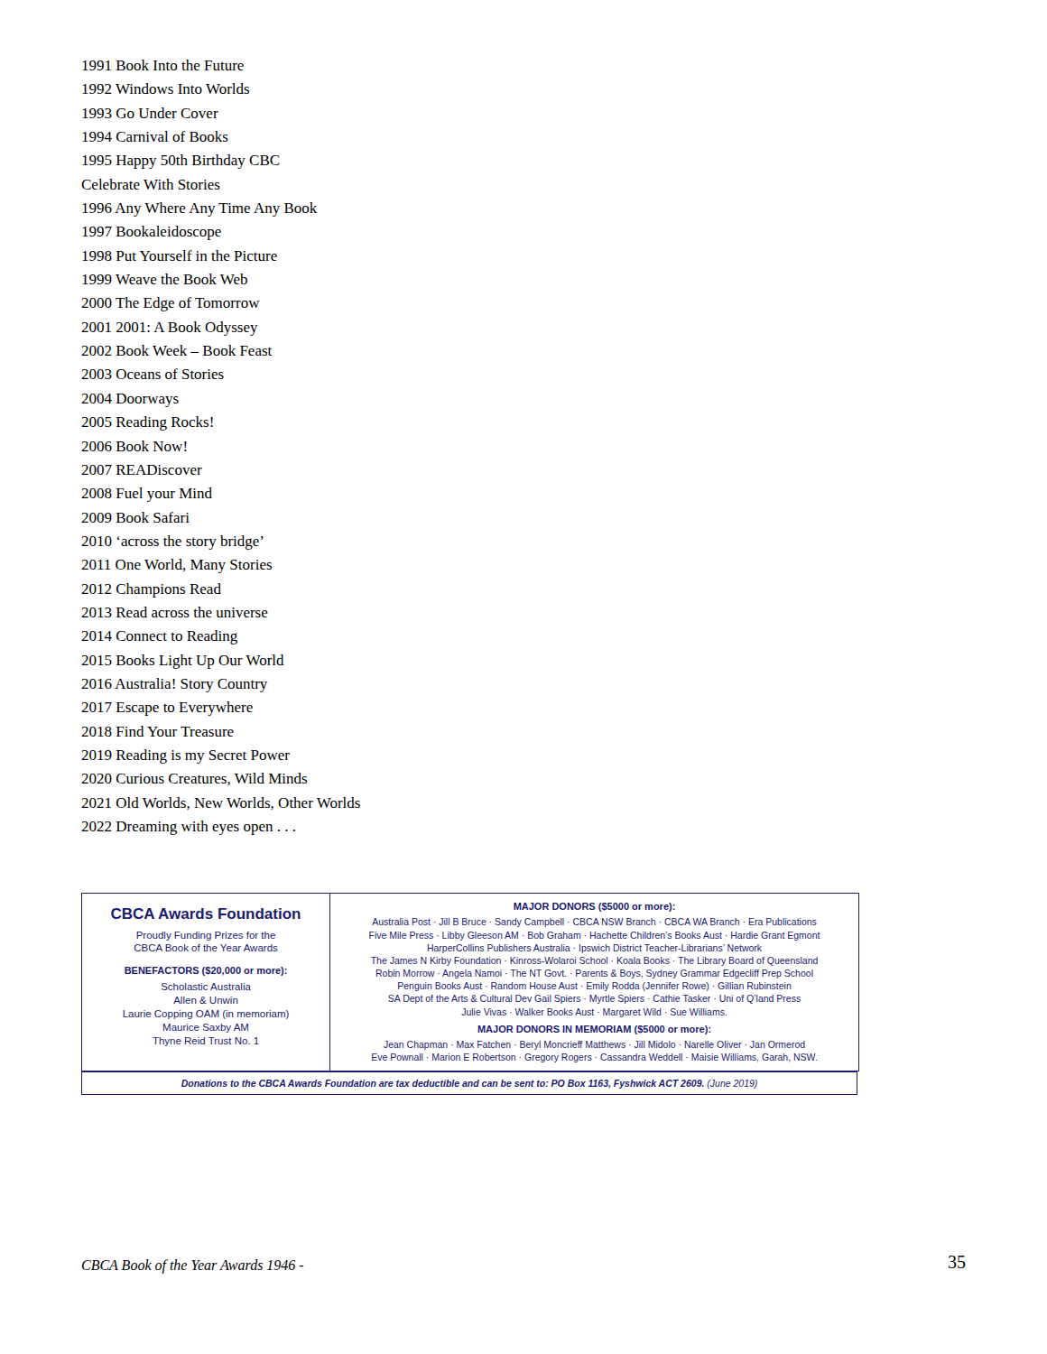1991 Book Into the Future
1992 Windows Into Worlds
1993 Go Under Cover
1994 Carnival of Books
1995 Happy 50th Birthday CBC
Celebrate With Stories
1996 Any Where Any Time Any Book
1997 Bookaleidoscope
1998 Put Yourself in the Picture
1999 Weave the Book Web
2000 The Edge of Tomorrow
2001 2001: A Book Odyssey
2002 Book Week – Book Feast
2003 Oceans of Stories
2004 Doorways
2005 Reading Rocks!
2006 Book Now!
2007 READiscover
2008 Fuel your Mind
2009 Book Safari
2010 ‘across the story bridge’
2011 One World, Many Stories
2012 Champions Read
2013 Read across the universe
2014 Connect to Reading
2015 Books Light Up Our World
2016 Australia! Story Country
2017 Escape to Everywhere
2018 Find Your Treasure
2019 Reading is my Secret Power
2020 Curious Creatures, Wild Minds
2021 Old Worlds, New Worlds, Other Worlds
2022 Dreaming with eyes open . . .
CBCA Awards Foundation
Proudly Funding Prizes for the
CBCA Book of the Year Awards
BENEFACTORS ($20,000 or more):
Scholastic Australia
Allen & Unwin
Laurie Copping OAM (in memoriam)
Maurice Saxby AM
Thyne Reid Trust No. 1
MAJOR DONORS ($5000 or more):
Australia Post · Jill B Bruce · Sandy Campbell · CBCA NSW Branch · CBCA WA Branch · Era Publications
Five Mile Press · Libby Gleeson AM · Bob Graham · Hachette Children’s Books Aust · Hardie Grant Egmont
HarperCollins Publishers Australia · Ipswich District Teacher-Librarians’ Network
The James N Kirby Foundation · Kinross-Wolaroi School · Koala Books · The Library Board of Queensland
Robin Morrow · Angela Namoi · The NT Govt. · Parents & Boys, Sydney Grammar Edgecliff Prep School
Penguin Books Aust · Random House Aust · Emily Rodda (Jennifer Rowe) · Gillian Rubinstein
SA Dept of the Arts & Cultural Dev Gail Spiers · Myrtle Spiers · Cathie Tasker · Uni of Q’land Press
Julie Vivas · Walker Books Aust · Margaret Wild · Sue Williams.
MAJOR DONORS IN MEMORIAM ($5000 or more):
Jean Chapman · Max Fatchen · Beryl Moncrieff Matthews · Jill Midolo · Narelle Oliver · Jan Ormerod
Eve Pownall · Marion E Robertson · Gregory Rogers · Cassandra Weddell · Maisie Williams, Garah, NSW.
Donations to the CBCA Awards Foundation are tax deductible and can be sent to: PO Box 1163, Fyshwick ACT 2609. (June 2019)
CBCA Book of the Year Awards 1946 -
35